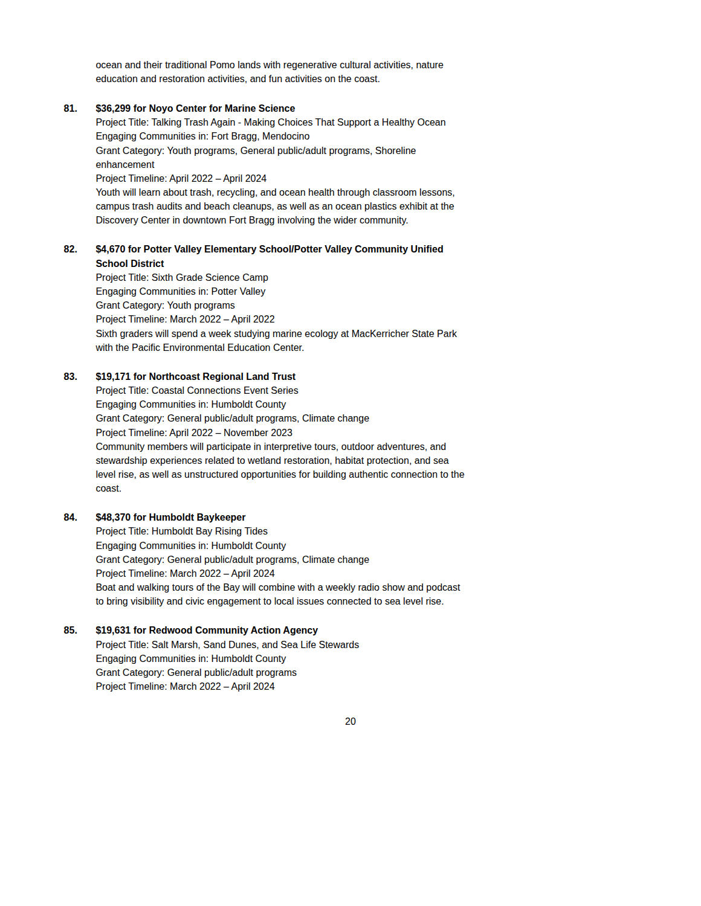ocean and their traditional Pomo lands with regenerative cultural activities, nature education and restoration activities, and fun activities on the coast.
$36,299 for Noyo Center for Marine Science Project Title: Talking Trash Again - Making Choices That Support a Healthy Ocean Engaging Communities in: Fort Bragg, Mendocino Grant Category: Youth programs, General public/adult programs, Shoreline enhancement Project Timeline: April 2022 – April 2024 Youth will learn about trash, recycling, and ocean health through classroom lessons, campus trash audits and beach cleanups, as well as an ocean plastics exhibit at the Discovery Center in downtown Fort Bragg involving the wider community.
$4,670 for Potter Valley Elementary School/Potter Valley Community Unified School District Project Title: Sixth Grade Science Camp Engaging Communities in: Potter Valley Grant Category: Youth programs Project Timeline: March 2022 – April 2022 Sixth graders will spend a week studying marine ecology at MacKerricher State Park with the Pacific Environmental Education Center.
$19,171 for Northcoast Regional Land Trust Project Title: Coastal Connections Event Series Engaging Communities in: Humboldt County Grant Category: General public/adult programs, Climate change Project Timeline: April 2022 – November 2023 Community members will participate in interpretive tours, outdoor adventures, and stewardship experiences related to wetland restoration, habitat protection, and sea level rise, as well as unstructured opportunities for building authentic connection to the coast.
$48,370 for Humboldt Baykeeper Project Title: Humboldt Bay Rising Tides Engaging Communities in: Humboldt County Grant Category: General public/adult programs, Climate change Project Timeline: March 2022 – April 2024 Boat and walking tours of the Bay will combine with a weekly radio show and podcast to bring visibility and civic engagement to local issues connected to sea level rise.
$19,631 for Redwood Community Action Agency Project Title: Salt Marsh, Sand Dunes, and Sea Life Stewards Engaging Communities in: Humboldt County Grant Category: General public/adult programs Project Timeline: March 2022 – April 2024
20